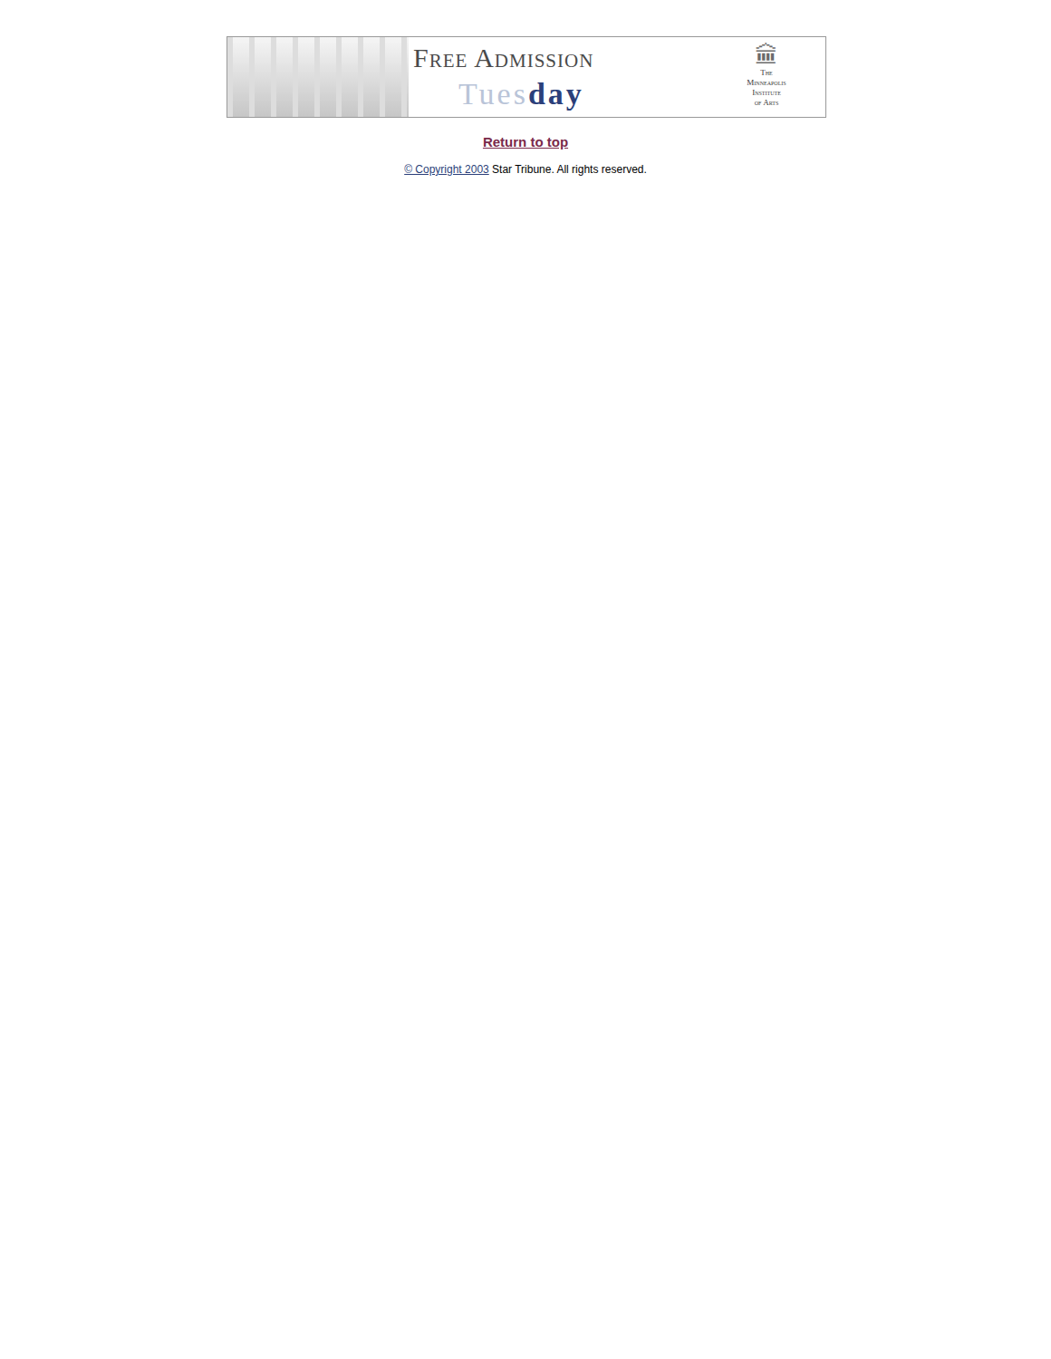Free Admission
Tues day
🏛 The
Minneapolis
Institute
of Arts
Return to top
© Copyright 2003 Star Tribune. All rights reserved.